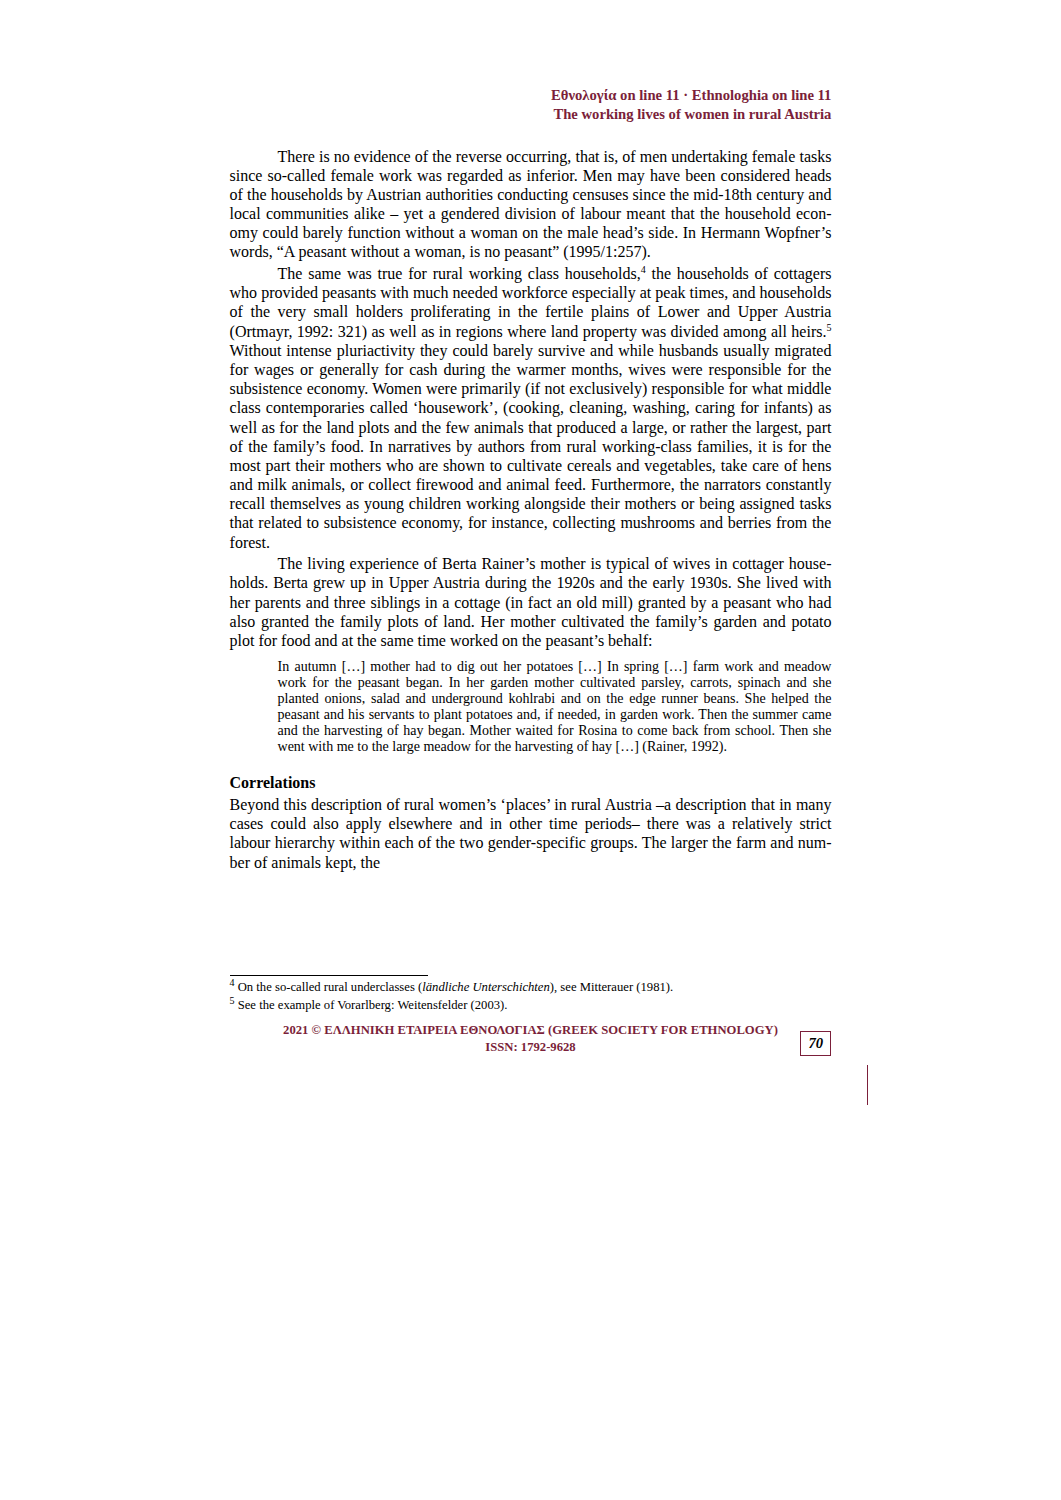Εθνολογία on line 11 · Ethnologhia on line 11 The working lives of women in rural Austria
There is no evidence of the reverse occurring, that is, of men undertaking female tasks since so-called female work was regarded as inferior. Men may have been considered heads of the households by Austrian authorities conducting censuses since the mid-18th century and local communities alike – yet a gendered division of labour meant that the household economy could barely function without a woman on the male head’s side. In Hermann Wopfner’s words, “A peasant without a woman, is no peasant” (1995/1:257).
The same was true for rural working class households,4 the households of cottagers who provided peasants with much needed workforce especially at peak times, and households of the very small holders proliferating in the fertile plains of Lower and Upper Austria (Ortmayr, 1992: 321) as well as in regions where land property was divided among all heirs.5 Without intense pluriactivity they could barely survive and while husbands usually migrated for wages or generally for cash during the warmer months, wives were responsible for the subsistence economy. Women were primarily (if not exclusively) responsible for what middle class contemporaries called ‘housework’, (cooking, cleaning, washing, caring for infants) as well as for the land plots and the few animals that produced a large, or rather the largest, part of the family’s food. In narratives by authors from rural working-class families, it is for the most part their mothers who are shown to cultivate cereals and vegetables, take care of hens and milk animals, or collect firewood and animal feed. Furthermore, the narrators constantly recall themselves as young children working alongside their mothers or being assigned tasks that related to subsistence economy, for instance, collecting mushrooms and berries from the forest.
The living experience of Berta Rainer’s mother is typical of wives in cottager households. Berta grew up in Upper Austria during the 1920s and the early 1930s. She lived with her parents and three siblings in a cottage (in fact an old mill) granted by a peasant who had also granted the family plots of land. Her mother cultivated the family’s garden and potato plot for food and at the same time worked on the peasant’s behalf:
In autumn […] mother had to dig out her potatoes […] In spring […] farm work and meadow work for the peasant began. In her garden mother cultivated parsley, carrots, spinach and she planted onions, salad and underground kohlrabi and on the edge runner beans. She helped the peasant and his servants to plant potatoes and, if needed, in garden work. Then the summer came and the harvesting of hay began. Mother waited for Rosina to come back from school. Then she went with me to the large meadow for the harvesting of hay […] (Rainer, 1992).
Correlations
Beyond this description of rural women’s ‘places’ in rural Austria –a description that in many cases could also apply elsewhere and in other time periods– there was a relatively strict labour hierarchy within each of the two gender-specific groups. The larger the farm and number of animals kept, the
4 On the so-called rural underclasses (ländliche Unterschichten), see Mitterauer (1981).
5 See the example of Vorarlberg: Weitensfelder (2003).
2021 © ΕΛΛΗΝΙΚΗ ΕΤΑΙΡΕΙΑ ΕΘΝΟΛΟΓΙΑΣ (GREEK SOCIETY FOR ETHNOLOGY) ISSN: 1792-9628 70